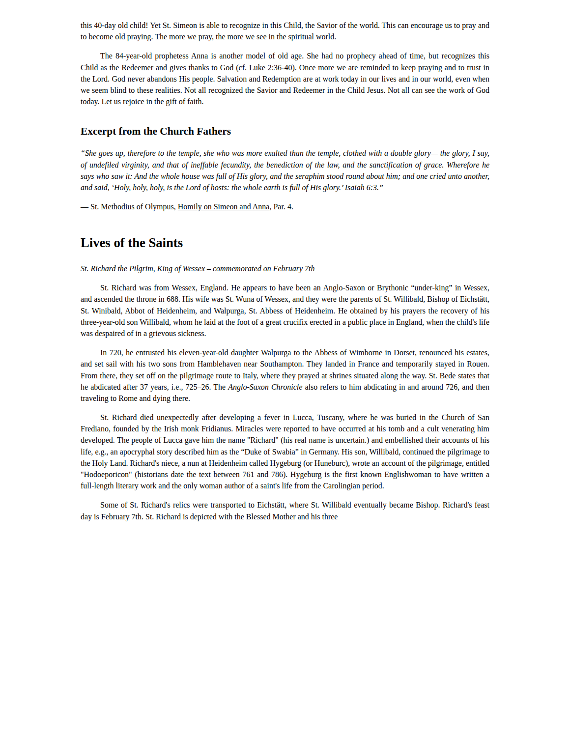this 40-day old child! Yet St. Simeon is able to recognize in this Child, the Savior of the world. This can encourage us to pray and to become old praying. The more we pray, the more we see in the spiritual world.
The 84-year-old prophetess Anna is another model of old age. She had no prophecy ahead of time, but recognizes this Child as the Redeemer and gives thanks to God (cf. Luke 2:36-40). Once more we are reminded to keep praying and to trust in the Lord. God never abandons His people. Salvation and Redemption are at work today in our lives and in our world, even when we seem blind to these realities. Not all recognized the Savior and Redeemer in the Child Jesus. Not all can see the work of God today. Let us rejoice in the gift of faith.
Excerpt from the Church Fathers
“She goes up, therefore to the temple, she who was more exalted than the temple, clothed with a double glory— the glory, I say, of undefiled virginity, and that of ineffable fecundity, the benediction of the law, and the sanctification of grace. Wherefore he says who saw it: And the whole house was full of His glory, and the seraphim stood round about him; and one cried unto another, and said, ‘Holy, holy, holy, is the Lord of hosts: the whole earth is full of His glory.’ Isaiah 6:3.”
— St. Methodius of Olympus, Homily on Simeon and Anna, Par. 4.
Lives of the Saints
St. Richard the Pilgrim, King of Wessex – commemorated on February 7th
St. Richard was from Wessex, England. He appears to have been an Anglo-Saxon or Brythonic “under-king” in Wessex, and ascended the throne in 688. His wife was St. Wuna of Wessex, and they were the parents of St. Willibald, Bishop of Eichstätt, St. Winibald, Abbot of Heidenheim, and Walpurga, St. Abbess of Heidenheim. He obtained by his prayers the recovery of his three-year-old son Willibald, whom he laid at the foot of a great crucifix erected in a public place in England, when the child's life was despaired of in a grievous sickness.
In 720, he entrusted his eleven-year-old daughter Walpurga to the Abbess of Wimborne in Dorset, renounced his estates, and set sail with his two sons from Hamblehaven near Southampton. They landed in France and temporarily stayed in Rouen. From there, they set off on the pilgrimage route to Italy, where they prayed at shrines situated along the way. St. Bede states that he abdicated after 37 years, i.e., 725–26. The Anglo-Saxon Chronicle also refers to him abdicating in and around 726, and then traveling to Rome and dying there.
St. Richard died unexpectedly after developing a fever in Lucca, Tuscany, where he was buried in the Church of San Frediano, founded by the Irish monk Fridianus. Miracles were reported to have occurred at his tomb and a cult venerating him developed. The people of Lucca gave him the name "Richard" (his real name is uncertain.) and embellished their accounts of his life, e.g., an apocryphal story described him as the “Duke of Swabia” in Germany. His son, Willibald, continued the pilgrimage to the Holy Land. Richard's niece, a nun at Heidenheim called Hygeburg (or Huneburc), wrote an account of the pilgrimage, entitled "Hodoeporicon" (historians date the text between 761 and 786). Hygeburg is the first known Englishwoman to have written a full-length literary work and the only woman author of a saint's life from the Carolingian period.
Some of St. Richard's relics were transported to Eichstätt, where St. Willibald eventually became Bishop. Richard's feast day is February 7th. St. Richard is depicted with the Blessed Mother and his three